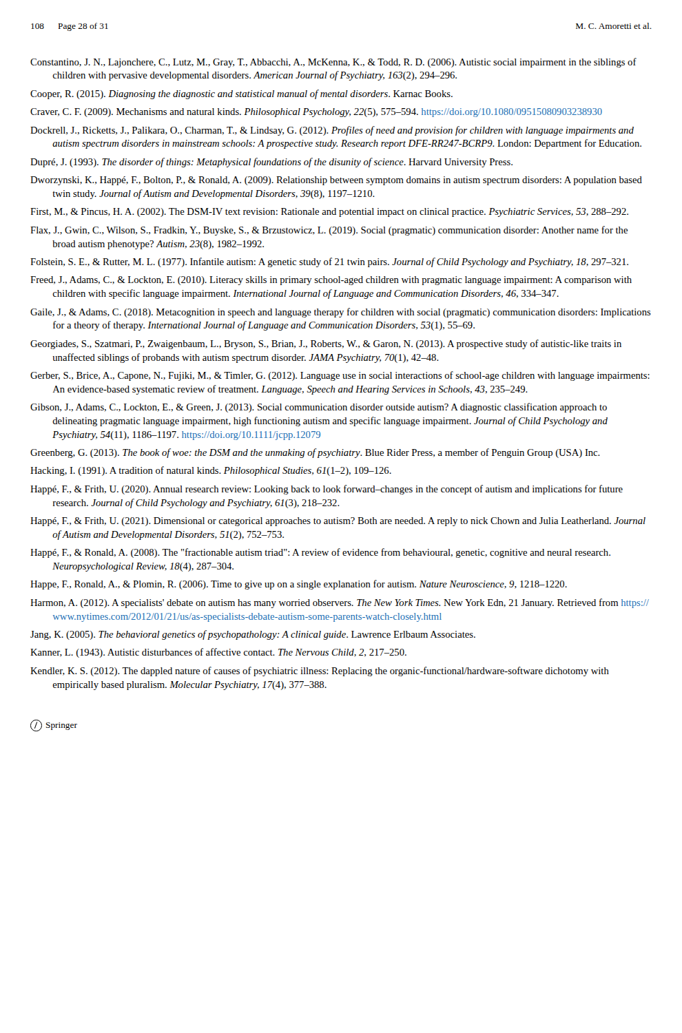108 Page 28 of 31
M. C. Amoretti et al.
Constantino, J. N., Lajonchere, C., Lutz, M., Gray, T., Abbacchi, A., McKenna, K., & Todd, R. D. (2006). Autistic social impairment in the siblings of children with pervasive developmental disorders. American Journal of Psychiatry, 163(2), 294–296.
Cooper, R. (2015). Diagnosing the diagnostic and statistical manual of mental disorders. Karnac Books.
Craver, C. F. (2009). Mechanisms and natural kinds. Philosophical Psychology, 22(5), 575–594. https://doi.org/10.1080/09515080903238930
Dockrell, J., Ricketts, J., Palikara, O., Charman, T., & Lindsay, G. (2012). Profiles of need and provision for children with language impairments and autism spectrum disorders in mainstream schools: A prospective study. Research report DFE-RR247-BCRP9. London: Department for Education.
Dupré, J. (1993). The disorder of things: Metaphysical foundations of the disunity of science. Harvard University Press.
Dworzynski, K., Happé, F., Bolton, P., & Ronald, A. (2009). Relationship between symptom domains in autism spectrum disorders: A population based twin study. Journal of Autism and Developmental Disorders, 39(8), 1197–1210.
First, M., & Pincus, H. A. (2002). The DSM-IV text revision: Rationale and potential impact on clinical practice. Psychiatric Services, 53, 288–292.
Flax, J., Gwin, C., Wilson, S., Fradkin, Y., Buyske, S., & Brzustowicz, L. (2019). Social (pragmatic) communication disorder: Another name for the broad autism phenotype? Autism, 23(8), 1982–1992.
Folstein, S. E., & Rutter, M. L. (1977). Infantile autism: A genetic study of 21 twin pairs. Journal of Child Psychology and Psychiatry, 18, 297–321.
Freed, J., Adams, C., & Lockton, E. (2010). Literacy skills in primary school-aged children with pragmatic language impairment: A comparison with children with specific language impairment. International Journal of Language and Communication Disorders, 46, 334–347.
Gaile, J., & Adams, C. (2018). Metacognition in speech and language therapy for children with social (pragmatic) communication disorders: Implications for a theory of therapy. International Journal of Language and Communication Disorders, 53(1), 55–69.
Georgiades, S., Szatmari, P., Zwaigenbaum, L., Bryson, S., Brian, J., Roberts, W., & Garon, N. (2013). A prospective study of autistic-like traits in unaffected siblings of probands with autism spectrum disorder. JAMA Psychiatry, 70(1), 42–48.
Gerber, S., Brice, A., Capone, N., Fujiki, M., & Timler, G. (2012). Language use in social interactions of school-age children with language impairments: An evidence-based systematic review of treatment. Language, Speech and Hearing Services in Schools, 43, 235–249.
Gibson, J., Adams, C., Lockton, E., & Green, J. (2013). Social communication disorder outside autism? A diagnostic classification approach to delineating pragmatic language impairment, high functioning autism and specific language impairment. Journal of Child Psychology and Psychiatry, 54(11), 1186–1197. https://doi.org/10.1111/jcpp.12079
Greenberg, G. (2013). The book of woe: the DSM and the unmaking of psychiatry. Blue Rider Press, a member of Penguin Group (USA) Inc.
Hacking, I. (1991). A tradition of natural kinds. Philosophical Studies, 61(1–2), 109–126.
Happé, F., & Frith, U. (2020). Annual research review: Looking back to look forward–changes in the concept of autism and implications for future research. Journal of Child Psychology and Psychiatry, 61(3), 218–232.
Happé, F., & Frith, U. (2021). Dimensional or categorical approaches to autism? Both are needed. A reply to nick Chown and Julia Leatherland. Journal of Autism and Developmental Disorders, 51(2), 752–753.
Happé, F., & Ronald, A. (2008). The "fractionable autism triad": A review of evidence from behavioural, genetic, cognitive and neural research. Neuropsychological Review, 18(4), 287–304.
Happe, F., Ronald, A., & Plomin, R. (2006). Time to give up on a single explanation for autism. Nature Neuroscience, 9, 1218–1220.
Harmon, A. (2012). A specialists' debate on autism has many worried observers. The New York Times. New York Edn, 21 January. Retrieved from https://www.nytimes.com/2012/01/21/us/as-specialists-debate-autism-some-parents-watch-closely.html
Jang, K. (2005). The behavioral genetics of psychopathology: A clinical guide. Lawrence Erlbaum Associates.
Kanner, L. (1943). Autistic disturbances of affective contact. The Nervous Child, 2, 217–250.
Kendler, K. S. (2012). The dappled nature of causes of psychiatric illness: Replacing the organic-functional/hardware-software dichotomy with empirically based pluralism. Molecular Psychiatry, 17(4), 377–388.
Springer